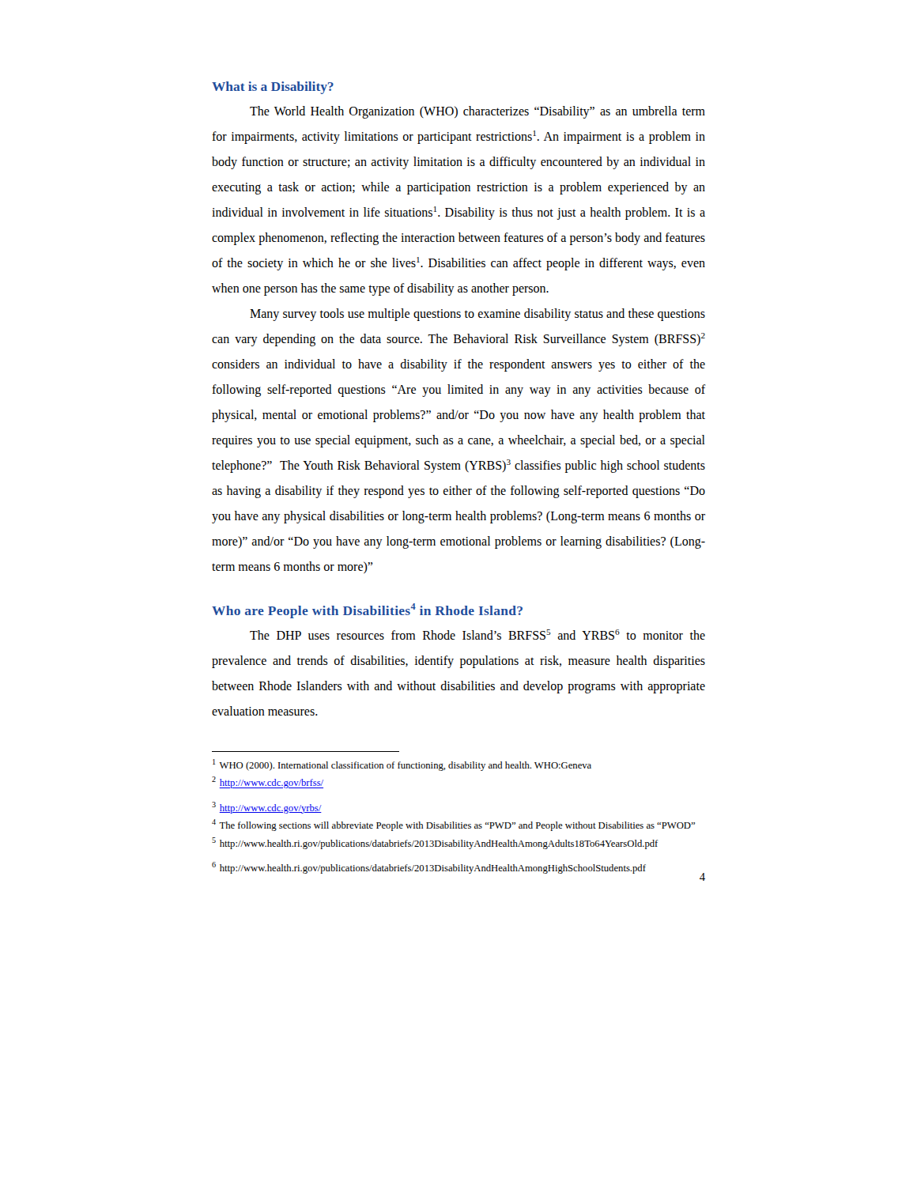What is a Disability?
The World Health Organization (WHO) characterizes “Disability” as an umbrella term for impairments, activity limitations or participant restrictions1. An impairment is a problem in body function or structure; an activity limitation is a difficulty encountered by an individual in executing a task or action; while a participation restriction is a problem experienced by an individual in involvement in life situations1. Disability is thus not just a health problem. It is a complex phenomenon, reflecting the interaction between features of a person’s body and features of the society in which he or she lives1. Disabilities can affect people in different ways, even when one person has the same type of disability as another person.
Many survey tools use multiple questions to examine disability status and these questions can vary depending on the data source. The Behavioral Risk Surveillance System (BRFSS)2 considers an individual to have a disability if the respondent answers yes to either of the following self-reported questions “Are you limited in any way in any activities because of physical, mental or emotional problems?” and/or “Do you now have any health problem that requires you to use special equipment, such as a cane, a wheelchair, a special bed, or a special telephone?” The Youth Risk Behavioral System (YRBS)3 classifies public high school students as having a disability if they respond yes to either of the following self-reported questions “Do you have any physical disabilities or long-term health problems? (Long-term means 6 months or more)” and/or “Do you have any long-term emotional problems or learning disabilities? (Long-term means 6 months or more)”
Who are People with Disabilities4 in Rhode Island?
The DHP uses resources from Rhode Island’s BRFSS5 and YRBS6 to monitor the prevalence and trends of disabilities, identify populations at risk, measure health disparities between Rhode Islanders with and without disabilities and develop programs with appropriate evaluation measures.
1 WHO (2000). International classification of functioning, disability and health. WHO:Geneva
2 http://www.cdc.gov/brfss/
3 http://www.cdc.gov/yrbs/
4 The following sections will abbreviate People with Disabilities as “PWD” and People without Disabilities as “PWOD”
5 http://www.health.ri.gov/publications/databriefs/2013DisabilityAndHealthAmongAdults18To64YearsOld.pdf
6 http://www.health.ri.gov/publications/databriefs/2013DisabilityAndHealthAmongHighSchoolStudents.pdf
4